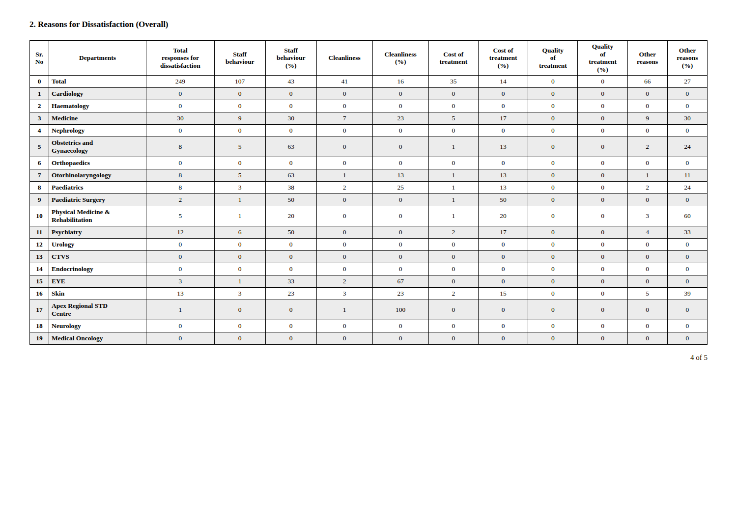2. Reasons for Dissatisfaction (Overall)
| Sr. No | Departments | Total responses for dissatisfaction | Staff behaviour | Staff behaviour (%) | Cleanliness | Cleanliness (%) | Cost of treatment | Cost of treatment (%) | Quality of treatment | Quality of treatment (%) | Other reasons | Other reasons (%) |
| --- | --- | --- | --- | --- | --- | --- | --- | --- | --- | --- | --- | --- |
| 0 | Total | 249 | 107 | 43 | 41 | 16 | 35 | 14 | 0 | 0 | 66 | 27 |
| 1 | Cardiology | 0 | 0 | 0 | 0 | 0 | 0 | 0 | 0 | 0 | 0 | 0 |
| 2 | Haematology | 0 | 0 | 0 | 0 | 0 | 0 | 0 | 0 | 0 | 0 | 0 |
| 3 | Medicine | 30 | 9 | 30 | 7 | 23 | 5 | 17 | 0 | 0 | 9 | 30 |
| 4 | Nephrology | 0 | 0 | 0 | 0 | 0 | 0 | 0 | 0 | 0 | 0 | 0 |
| 5 | Obstetrics and Gynaecology | 8 | 5 | 63 | 0 | 0 | 1 | 13 | 0 | 0 | 2 | 24 |
| 6 | Orthopaedics | 0 | 0 | 0 | 0 | 0 | 0 | 0 | 0 | 0 | 0 | 0 |
| 7 | Otorhinolaryngology | 8 | 5 | 63 | 1 | 13 | 1 | 13 | 0 | 0 | 1 | 11 |
| 8 | Paediatrics | 8 | 3 | 38 | 2 | 25 | 1 | 13 | 0 | 0 | 2 | 24 |
| 9 | Paediatric Surgery | 2 | 1 | 50 | 0 | 0 | 1 | 50 | 0 | 0 | 0 | 0 |
| 10 | Physical Medicine & Rehabilitation | 5 | 1 | 20 | 0 | 0 | 1 | 20 | 0 | 0 | 3 | 60 |
| 11 | Psychiatry | 12 | 6 | 50 | 0 | 0 | 2 | 17 | 0 | 0 | 4 | 33 |
| 12 | Urology | 0 | 0 | 0 | 0 | 0 | 0 | 0 | 0 | 0 | 0 | 0 |
| 13 | CTVS | 0 | 0 | 0 | 0 | 0 | 0 | 0 | 0 | 0 | 0 | 0 |
| 14 | Endocrinology | 0 | 0 | 0 | 0 | 0 | 0 | 0 | 0 | 0 | 0 | 0 |
| 15 | EYE | 3 | 1 | 33 | 2 | 67 | 0 | 0 | 0 | 0 | 0 | 0 |
| 16 | Skin | 13 | 3 | 23 | 3 | 23 | 2 | 15 | 0 | 0 | 5 | 39 |
| 17 | Apex Regional STD Centre | 1 | 0 | 0 | 1 | 100 | 0 | 0 | 0 | 0 | 0 | 0 |
| 18 | Neurology | 0 | 0 | 0 | 0 | 0 | 0 | 0 | 0 | 0 | 0 | 0 |
| 19 | Medical Oncology | 0 | 0 | 0 | 0 | 0 | 0 | 0 | 0 | 0 | 0 | 0 |
4 of 5